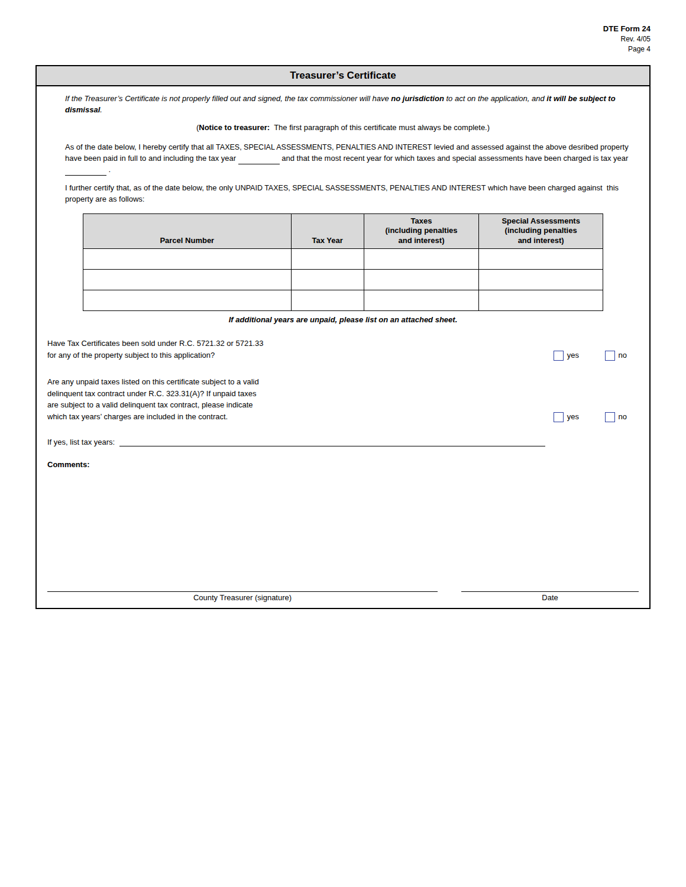DTE Form 24
Rev. 4/05
Page 4
Treasurer’s Certificate
If the Treasurer’s Certificate is not properly filled out and signed, the tax commissioner will have no jurisdiction to act on the application, and it will be subject to dismissal.
(Notice to treasurer: The first paragraph of this certificate must always be complete.)
As of the date below, I hereby certify that all TAXES, SPECIAL ASSESSMENTS, PENALTIES AND INTEREST levied and assessed against the above desribed property have been paid in full to and including the tax year and that the most recent year for which taxes and special assessments have been charged is tax year .
I further certify that, as of the date below, the only UNPAID TAXES, SPECIAL SASSESSMENTS, PENALTIES AND INTEREST which have been charged against this property are as follows:
| Parcel Number | Tax Year | Taxes (including penalties and interest) | Special Assessments (including penalties and interest) |
| --- | --- | --- | --- |
If additional years are unpaid, please list on an attached sheet.
Have Tax Certificates been sold under R.C. 5721.32 or 5721.33
for any of the property subject to this application? yes no
Are any unpaid taxes listed on this certificate subject to a valid
delinquent tax contract under R.C. 323.31(A)? If unpaid taxes
are subject to a valid delinquent tax contract, please indicate
which tax years’ charges are included in the contract. yes no
If yes, list tax years:
Comments:
County Treasurer (signature)
Date